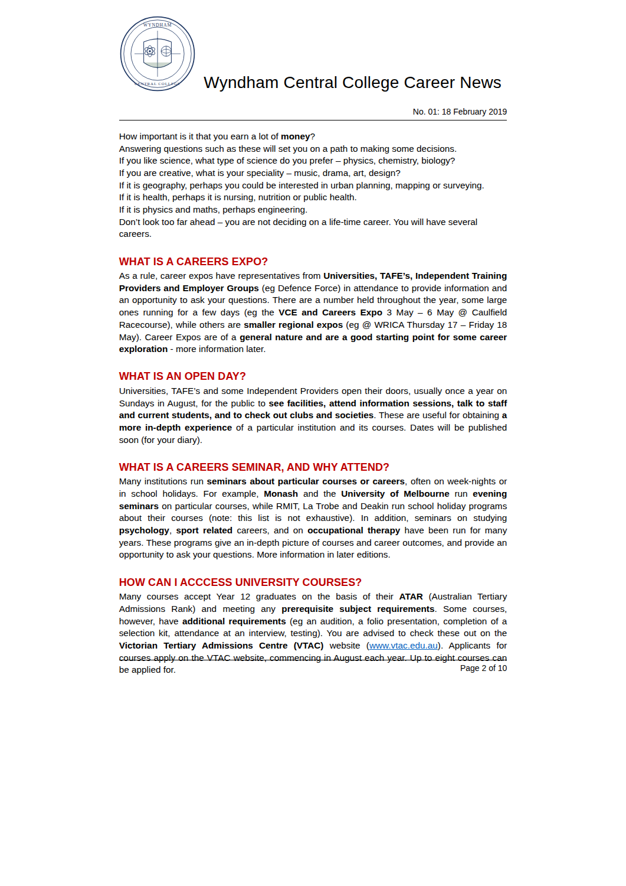WYNDHAM CENTRAL COLLEGE
Wyndham Central College Career News
No. 01: 18 February 2019
How important is it that you earn a lot of money?
Answering questions such as these will set you on a path to making some decisions.
If you like science, what type of science do you prefer – physics, chemistry, biology?
If you are creative, what is your speciality – music, drama, art, design?
If it is geography, perhaps you could be interested in urban planning, mapping or surveying.
If it is health, perhaps it is nursing, nutrition or public health.
If it is physics and maths, perhaps engineering.
Don’t look too far ahead – you are not deciding on a life-time career. You will have several careers.
WHAT IS A CAREERS EXPO?
As a rule, career expos have representatives from Universities, TAFE’s, Independent Training Providers and Employer Groups (eg Defence Force) in attendance to provide information and an opportunity to ask your questions. There are a number held throughout the year, some large ones running for a few days (eg the VCE and Careers Expo 3 May – 6 May @ Caulfield Racecourse), while others are smaller regional expos (eg @ WRICA Thursday 17 – Friday 18 May). Career Expos are of a general nature and are a good starting point for some career exploration - more information later.
WHAT IS AN OPEN DAY?
Universities, TAFE’s and some Independent Providers open their doors, usually once a year on Sundays in August, for the public to see facilities, attend information sessions, talk to staff and current students, and to check out clubs and societies. These are useful for obtaining a more in-depth experience of a particular institution and its courses. Dates will be published soon (for your diary).
WHAT IS A CAREERS SEMINAR, AND WHY ATTEND?
Many institutions run seminars about particular courses or careers, often on week-nights or in school holidays. For example, Monash and the University of Melbourne run evening seminars on particular courses, while RMIT, La Trobe and Deakin run school holiday programs about their courses (note: this list is not exhaustive). In addition, seminars on studying psychology, sport related careers, and on occupational therapy have been run for many years. These programs give an in-depth picture of courses and career outcomes, and provide an opportunity to ask your questions. More information in later editions.
HOW CAN I ACCCESS UNIVERSITY COURSES?
Many courses accept Year 12 graduates on the basis of their ATAR (Australian Tertiary Admissions Rank) and meeting any prerequisite subject requirements. Some courses, however, have additional requirements (eg an audition, a folio presentation, completion of a selection kit, attendance at an interview, testing). You are advised to check these out on the Victorian Tertiary Admissions Centre (VTAC) website (www.vtac.edu.au). Applicants for courses apply on the VTAC website, commencing in August each year. Up to eight courses can be applied for.
Page 2 of 10